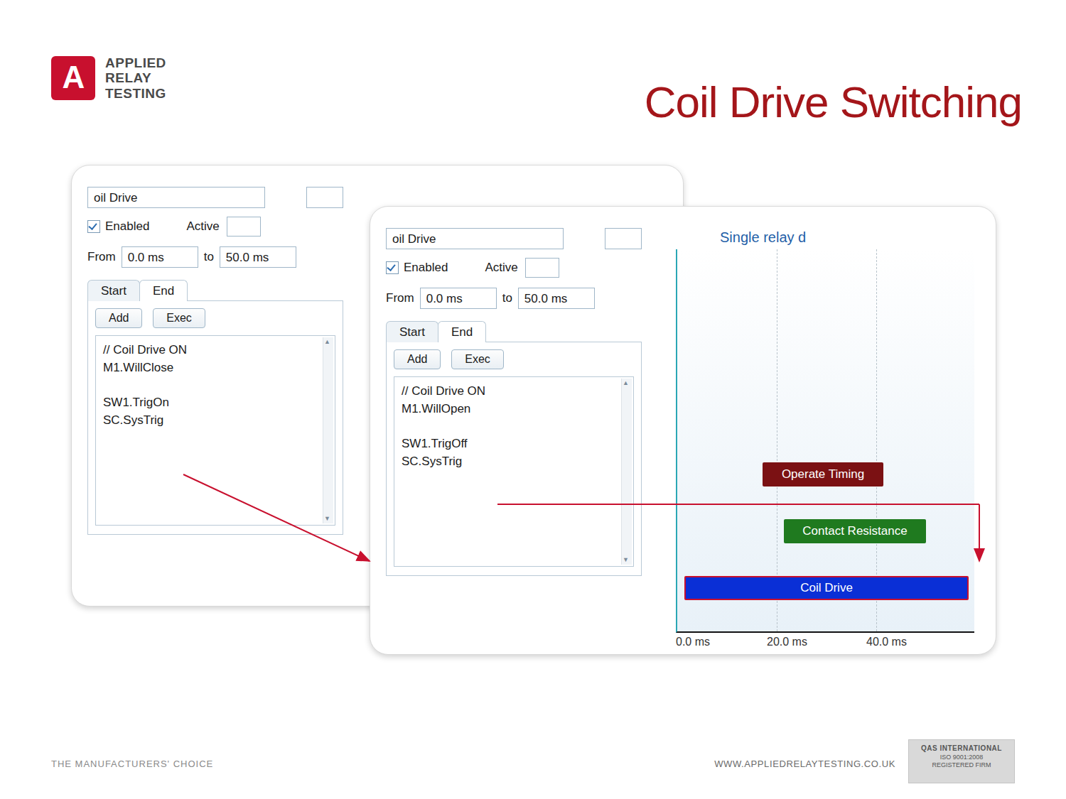APPLIED
RELAY
TESTING
Coil Drive Switching
oil Drive
Enabled Active
From
0.0 ms
to
50.0 ms
Start
End
Add Exec
// Coil Drive ON
M1.WillClose
SW1.TrigOn
SC.SysTrig
oil Drive
Enabled Active
From
0.0 ms
to
50.0 ms
Start
End
Add Exec
// Coil Drive ON
M1.WillOpen
SW1.TrigOff
SC.SysTrig
Single relay d
Operate Timing
Contact Resistance
Coil Drive
0.0 ms 20.0 ms 40.0 ms
THE MANUFACTURERS' CHOICE
WWW.APPLIEDRELAYTESTING.CO.UK
QAS INTERNATIONAL ISO 9001:2008
REGISTERED FIRM